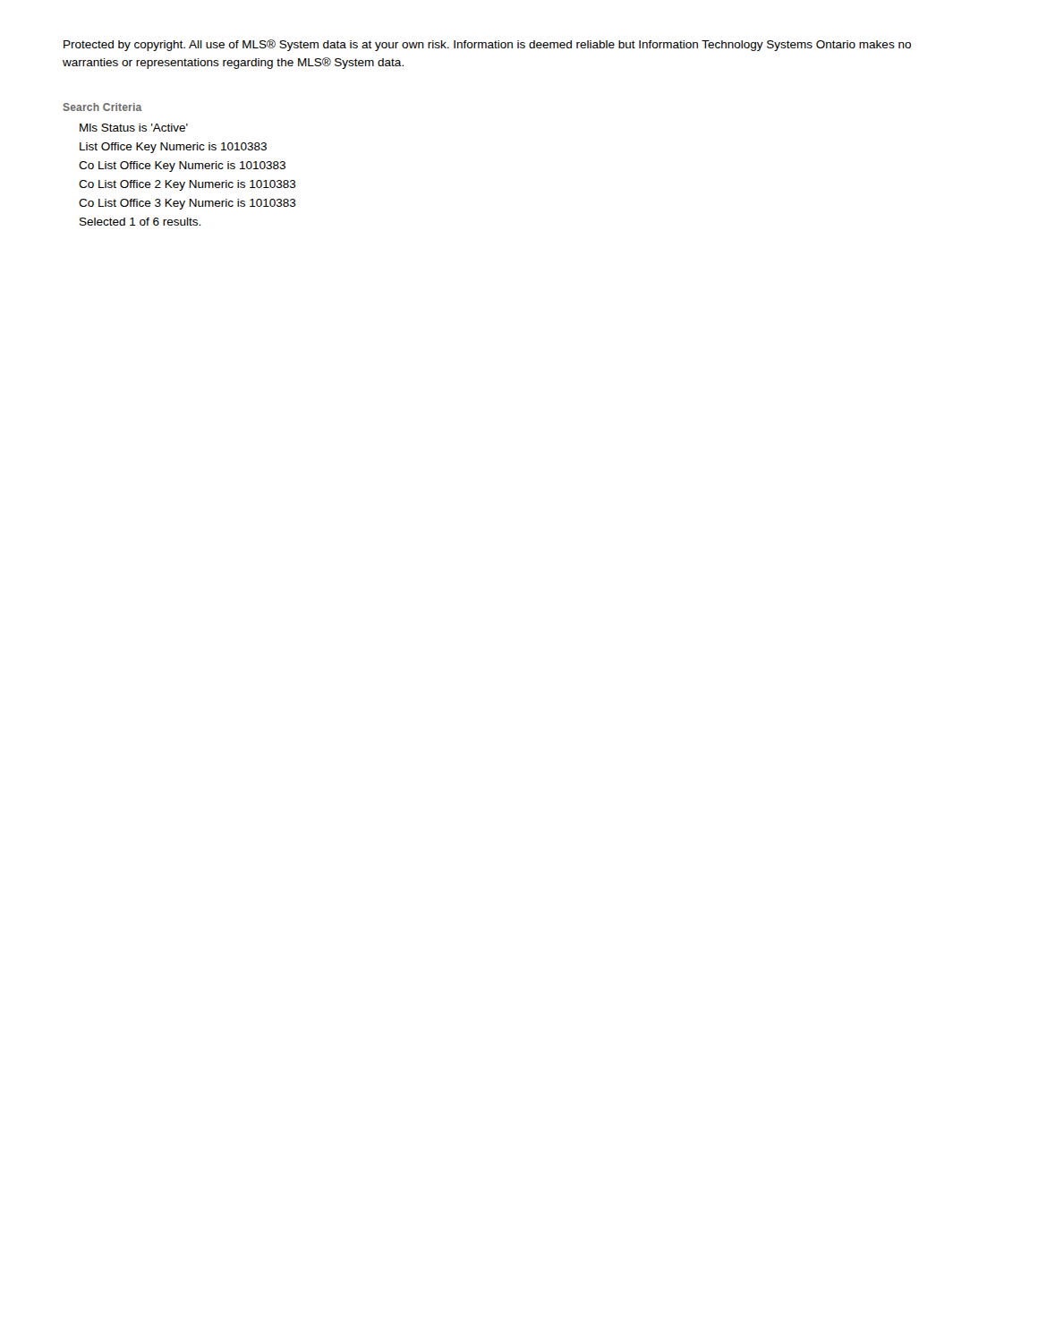Protected by copyright. All use of MLS® System data is at your own risk. Information is deemed reliable but Information Technology Systems Ontario makes no warranties or representations regarding the MLS® System data.
Search Criteria
Mls Status is 'Active'
List Office Key Numeric is 1010383
Co List Office Key Numeric is 1010383
Co List Office 2 Key Numeric is 1010383
Co List Office 3 Key Numeric is 1010383
Selected 1 of 6 results.